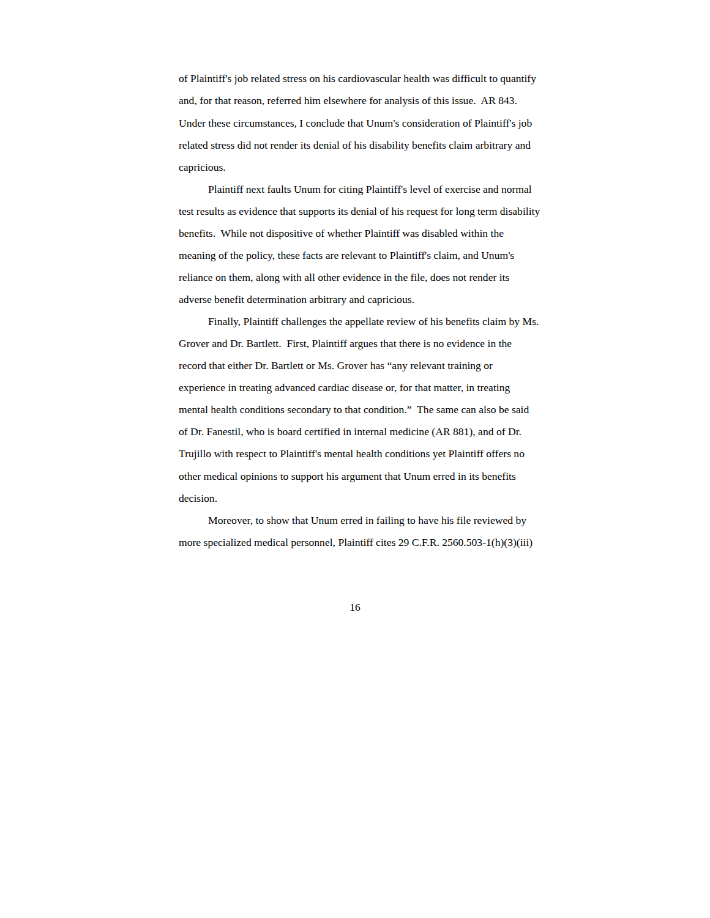of Plaintiff's job related stress on his cardiovascular health was difficult to quantify and, for that reason, referred him elsewhere for analysis of this issue. AR 843. Under these circumstances, I conclude that Unum's consideration of Plaintiff's job related stress did not render its denial of his disability benefits claim arbitrary and capricious.
Plaintiff next faults Unum for citing Plaintiff's level of exercise and normal test results as evidence that supports its denial of his request for long term disability benefits. While not dispositive of whether Plaintiff was disabled within the meaning of the policy, these facts are relevant to Plaintiff's claim, and Unum's reliance on them, along with all other evidence in the file, does not render its adverse benefit determination arbitrary and capricious.
Finally, Plaintiff challenges the appellate review of his benefits claim by Ms. Grover and Dr. Bartlett. First, Plaintiff argues that there is no evidence in the record that either Dr. Bartlett or Ms. Grover has “any relevant training or experience in treating advanced cardiac disease or, for that matter, in treating mental health conditions secondary to that condition.” The same can also be said of Dr. Fanestil, who is board certified in internal medicine (AR 881), and of Dr. Trujillo with respect to Plaintiff's mental health conditions yet Plaintiff offers no other medical opinions to support his argument that Unum erred in its benefits decision.
Moreover, to show that Unum erred in failing to have his file reviewed by more specialized medical personnel, Plaintiff cites 29 C.F.R. 2560.503-1(h)(3)(iii)
16